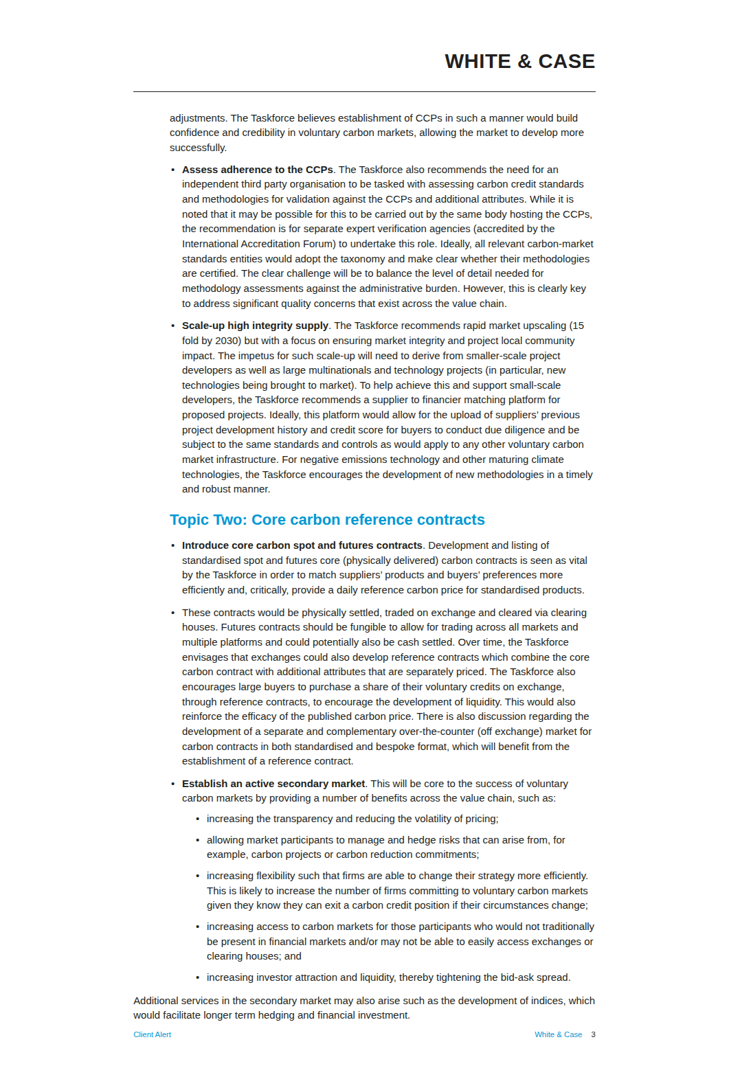WHITE & CASE
adjustments. The Taskforce believes establishment of CCPs in such a manner would build confidence and credibility in voluntary carbon markets, allowing the market to develop more successfully.
Assess adherence to the CCPs. The Taskforce also recommends the need for an independent third party organisation to be tasked with assessing carbon credit standards and methodologies for validation against the CCPs and additional attributes. While it is noted that it may be possible for this to be carried out by the same body hosting the CCPs, the recommendation is for separate expert verification agencies (accredited by the International Accreditation Forum) to undertake this role. Ideally, all relevant carbon-market standards entities would adopt the taxonomy and make clear whether their methodologies are certified. The clear challenge will be to balance the level of detail needed for methodology assessments against the administrative burden. However, this is clearly key to address significant quality concerns that exist across the value chain.
Scale-up high integrity supply. The Taskforce recommends rapid market upscaling (15 fold by 2030) but with a focus on ensuring market integrity and project local community impact. The impetus for such scale-up will need to derive from smaller-scale project developers as well as large multinationals and technology projects (in particular, new technologies being brought to market). To help achieve this and support small-scale developers, the Taskforce recommends a supplier to financier matching platform for proposed projects. Ideally, this platform would allow for the upload of suppliers’ previous project development history and credit score for buyers to conduct due diligence and be subject to the same standards and controls as would apply to any other voluntary carbon market infrastructure. For negative emissions technology and other maturing climate technologies, the Taskforce encourages the development of new methodologies in a timely and robust manner.
Topic Two: Core carbon reference contracts
Introduce core carbon spot and futures contracts. Development and listing of standardised spot and futures core (physically delivered) carbon contracts is seen as vital by the Taskforce in order to match suppliers’ products and buyers’ preferences more efficiently and, critically, provide a daily reference carbon price for standardised products.
These contracts would be physically settled, traded on exchange and cleared via clearing houses. Futures contracts should be fungible to allow for trading across all markets and multiple platforms and could potentially also be cash settled. Over time, the Taskforce envisages that exchanges could also develop reference contracts which combine the core carbon contract with additional attributes that are separately priced. The Taskforce also encourages large buyers to purchase a share of their voluntary credits on exchange, through reference contracts, to encourage the development of liquidity. This would also reinforce the efficacy of the published carbon price. There is also discussion regarding the development of a separate and complementary over-the-counter (off exchange) market for carbon contracts in both standardised and bespoke format, which will benefit from the establishment of a reference contract.
Establish an active secondary market. This will be core to the success of voluntary carbon markets by providing a number of benefits across the value chain, such as:
increasing the transparency and reducing the volatility of pricing;
allowing market participants to manage and hedge risks that can arise from, for example, carbon projects or carbon reduction commitments;
increasing flexibility such that firms are able to change their strategy more efficiently. This is likely to increase the number of firms committing to voluntary carbon markets given they know they can exit a carbon credit position if their circumstances change;
increasing access to carbon markets for those participants who would not traditionally be present in financial markets and/or may not be able to easily access exchanges or clearing houses; and
increasing investor attraction and liquidity, thereby tightening the bid-ask spread.
Additional services in the secondary market may also arise such as the development of indices, which would facilitate longer term hedging and financial investment.
Client Alert
White & Case 3